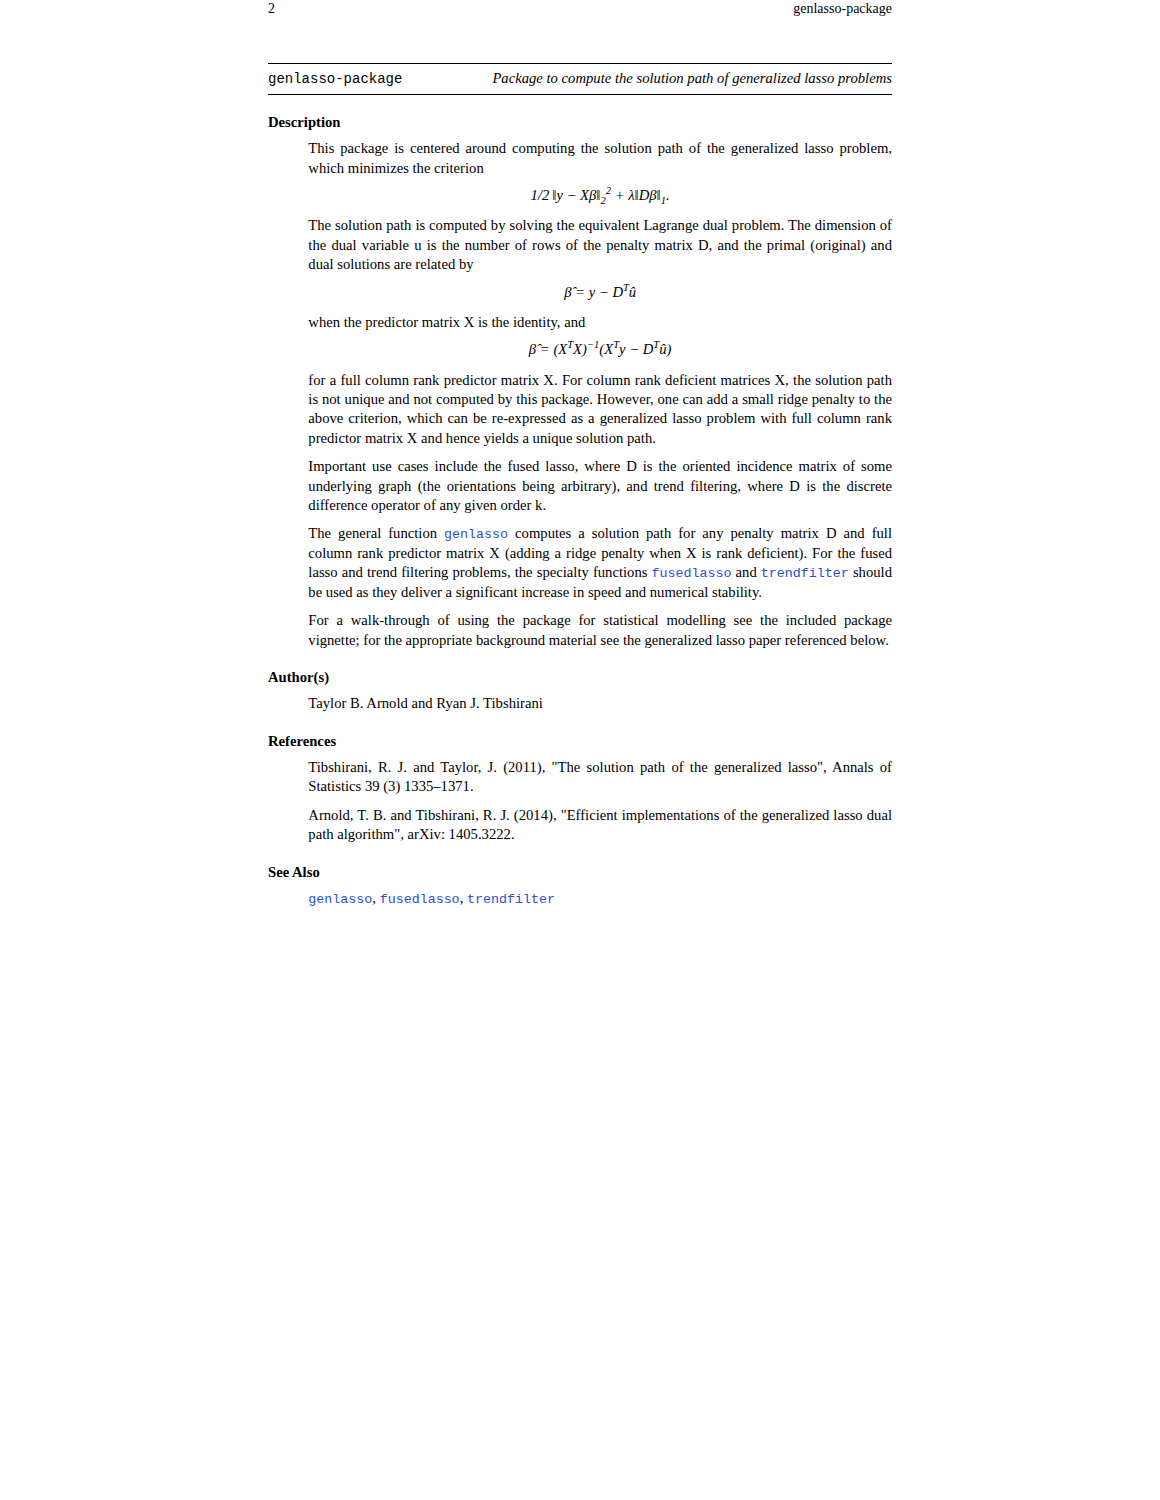2 genlasso-package
genlasso-package Package to compute the solution path of generalized lasso problems
Description
This package is centered around computing the solution path of the generalized lasso problem, which minimizes the criterion
1/2 ‖y − Xβ‖22 + λ‖Dβ‖1.
The solution path is computed by solving the equivalent Lagrange dual problem. The dimension of the dual variable u is the number of rows of the penalty matrix D, and the primal (original) and dual solutions are related by
β̂ = y − DTû
when the predictor matrix X is the identity, and
β̂ = (XTX)−1(XTy − DTû)
for a full column rank predictor matrix X. For column rank deficient matrices X, the solution path is not unique and not computed by this package. However, one can add a small ridge penalty to the above criterion, which can be re-expressed as a generalized lasso problem with full column rank predictor matrix X and hence yields a unique solution path.
Important use cases include the fused lasso, where D is the oriented incidence matrix of some underlying graph (the orientations being arbitrary), and trend filtering, where D is the discrete difference operator of any given order k.
The general function genlasso computes a solution path for any penalty matrix D and full column rank predictor matrix X (adding a ridge penalty when X is rank deficient). For the fused lasso and trend filtering problems, the specialty functions fusedlasso and trendfilter should be used as they deliver a significant increase in speed and numerical stability.
For a walk-through of using the package for statistical modelling see the included package vignette; for the appropriate background material see the generalized lasso paper referenced below.
Author(s)
Taylor B. Arnold and Ryan J. Tibshirani
References
Tibshirani, R. J. and Taylor, J. (2011), "The solution path of the generalized lasso", Annals of Statistics 39 (3) 1335–1371.
Arnold, T. B. and Tibshirani, R. J. (2014), "Efficient implementations of the generalized lasso dual path algorithm", arXiv: 1405.3222.
See Also
genlasso, fusedlasso, trendfilter